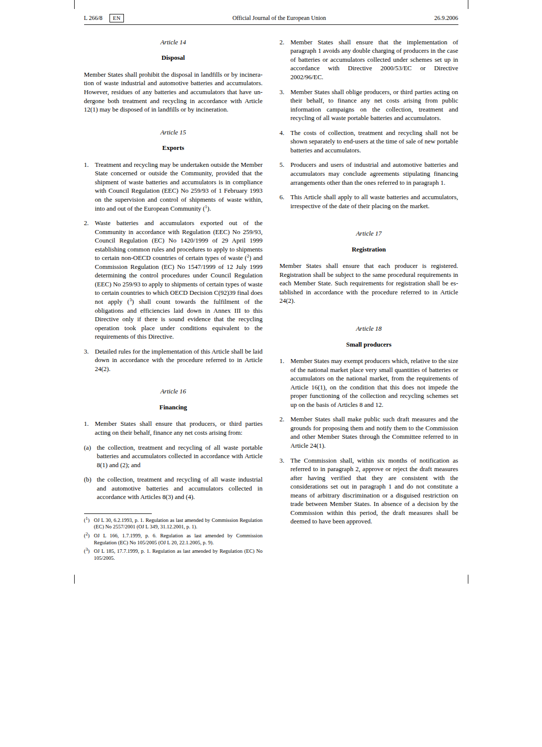L 266/8 EN
Official Journal of the European Union
26.9.2006
Article 14
Disposal
Member States shall prohibit the disposal in landfills or by incineration of waste industrial and automotive batteries and accumulators. However, residues of any batteries and accumulators that have undergone both treatment and recycling in accordance with Article 12(1) may be disposed of in landfills or by incineration.
Article 15
Exports
1.
Treatment and recycling may be undertaken outside the Member State concerned or outside the Community, provided that the shipment of waste batteries and accumulators is in compliance with Council Regulation (EEC) No 259/93 of 1 February 1993 on the supervision and control of shipments of waste within, into and out of the European Community (1).
2.
Waste batteries and accumulators exported out of the Community in accordance with Regulation (EEC) No 259/93, Council Regulation (EC) No 1420/1999 of 29 April 1999 establishing common rules and procedures to apply to shipments to certain non-OECD countries of certain types of waste (2) and Commission Regulation (EC) No 1547/1999 of 12 July 1999 determining the control procedures under Council Regulation (EEC) No 259/93 to apply to shipments of certain types of waste to certain countries to which OECD Decision C(92)39 final does not apply (3) shall count towards the fulfilment of the obligations and efficiencies laid down in Annex III to this Directive only if there is sound evidence that the recycling operation took place under conditions equivalent to the requirements of this Directive.
3.
Detailed rules for the implementation of this Article shall be laid down in accordance with the procedure referred to in Article 24(2).
Article 16
Financing
1.
Member States shall ensure that producers, or third parties acting on their behalf, finance any net costs arising from:
(a)
the collection, treatment and recycling of all waste portable batteries and accumulators collected in accordance with Article 8(1) and (2); and
(b)
the collection, treatment and recycling of all waste industrial and automotive batteries and accumulators collected in accordance with Articles 8(3) and (4).
(1)
OJ L 30, 6.2.1993, p. 1. Regulation as last amended by Commission Regulation (EC) No 2557/2001 (OJ L 349, 31.12.2001, p. 1).
(2)
OJ L 166, 1.7.1999, p. 6. Regulation as last amended by Commission Regulation (EC) No 105/2005 (OJ L 20, 22.1.2005, p. 9).
(3)
OJ L 185, 17.7.1999, p. 1. Regulation as last amended by Regulation (EC) No 105/2005.
2.
Member States shall ensure that the implementation of paragraph 1 avoids any double charging of producers in the case of batteries or accumulators collected under schemes set up in accordance with Directive 2000/53/EC or Directive 2002/96/EC.
3.
Member States shall oblige producers, or third parties acting on their behalf, to finance any net costs arising from public information campaigns on the collection, treatment and recycling of all waste portable batteries and accumulators.
4.
The costs of collection, treatment and recycling shall not be shown separately to end-users at the time of sale of new portable batteries and accumulators.
5.
Producers and users of industrial and automotive batteries and accumulators may conclude agreements stipulating financing arrangements other than the ones referred to in paragraph 1.
6.
This Article shall apply to all waste batteries and accumulators, irrespective of the date of their placing on the market.
Article 17
Registration
Member States shall ensure that each producer is registered. Registration shall be subject to the same procedural requirements in each Member State. Such requirements for registration shall be established in accordance with the procedure referred to in Article 24(2).
Article 18
Small producers
1.
Member States may exempt producers which, relative to the size of the national market place very small quantities of batteries or accumulators on the national market, from the requirements of Article 16(1), on the condition that this does not impede the proper functioning of the collection and recycling schemes set up on the basis of Articles 8 and 12.
2.
Member States shall make public such draft measures and the grounds for proposing them and notify them to the Commission and other Member States through the Committee referred to in Article 24(1).
3.
The Commission shall, within six months of notification as referred to in paragraph 2, approve or reject the draft measures after having verified that they are consistent with the considerations set out in paragraph 1 and do not constitute a means of arbitrary discrimination or a disguised restriction on trade between Member States. In absence of a decision by the Commission within this period, the draft measures shall be deemed to have been approved.